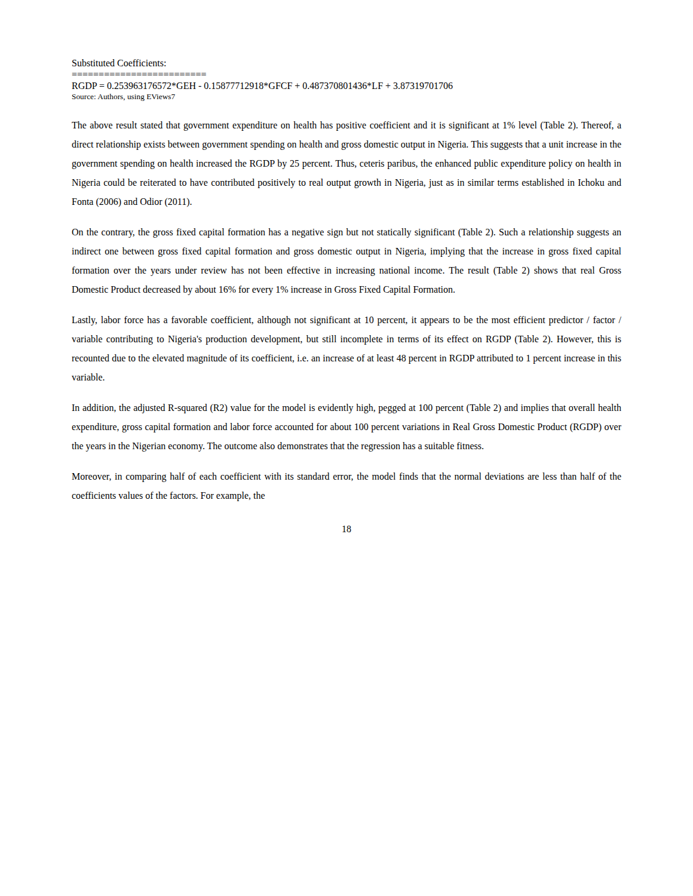Substituted Coefficients:
=========================
RGDP = 0.253963176572*GEH - 0.15877712918*GFCF + 0.487370801436*LF + 3.87319701706
Source: Authors, using EViews7
The above result stated that government expenditure on health has positive coefficient and it is significant at 1% level (Table 2). Thereof, a direct relationship exists between government spending on health and gross domestic output in Nigeria. This suggests that a unit increase in the government spending on health increased the RGDP by 25 percent. Thus, ceteris paribus, the enhanced public expenditure policy on health in Nigeria could be reiterated to have contributed positively to real output growth in Nigeria, just as in similar terms established in Ichoku and Fonta (2006) and Odior (2011).
On the contrary, the gross fixed capital formation has a negative sign but not statically significant (Table 2). Such a relationship suggests an indirect one between gross fixed capital formation and gross domestic output in Nigeria, implying that the increase in gross fixed capital formation over the years under review has not been effective in increasing national income. The result (Table 2) shows that real Gross Domestic Product decreased by about 16% for every 1% increase in Gross Fixed Capital Formation.
Lastly, labor force has a favorable coefficient, although not significant at 10 percent, it appears to be the most efficient predictor / factor / variable contributing to Nigeria's production development, but still incomplete in terms of its effect on RGDP (Table 2). However, this is recounted due to the elevated magnitude of its coefficient, i.e. an increase of at least 48 percent in RGDP attributed to 1 percent increase in this variable.
In addition, the adjusted R-squared (R2) value for the model is evidently high, pegged at 100 percent (Table 2) and implies that overall health expenditure, gross capital formation and labor force accounted for about 100 percent variations in Real Gross Domestic Product (RGDP) over the years in the Nigerian economy. The outcome also demonstrates that the regression has a suitable fitness.
Moreover, in comparing half of each coefficient with its standard error, the model finds that the normal deviations are less than half of the coefficients values of the factors. For example, the
18